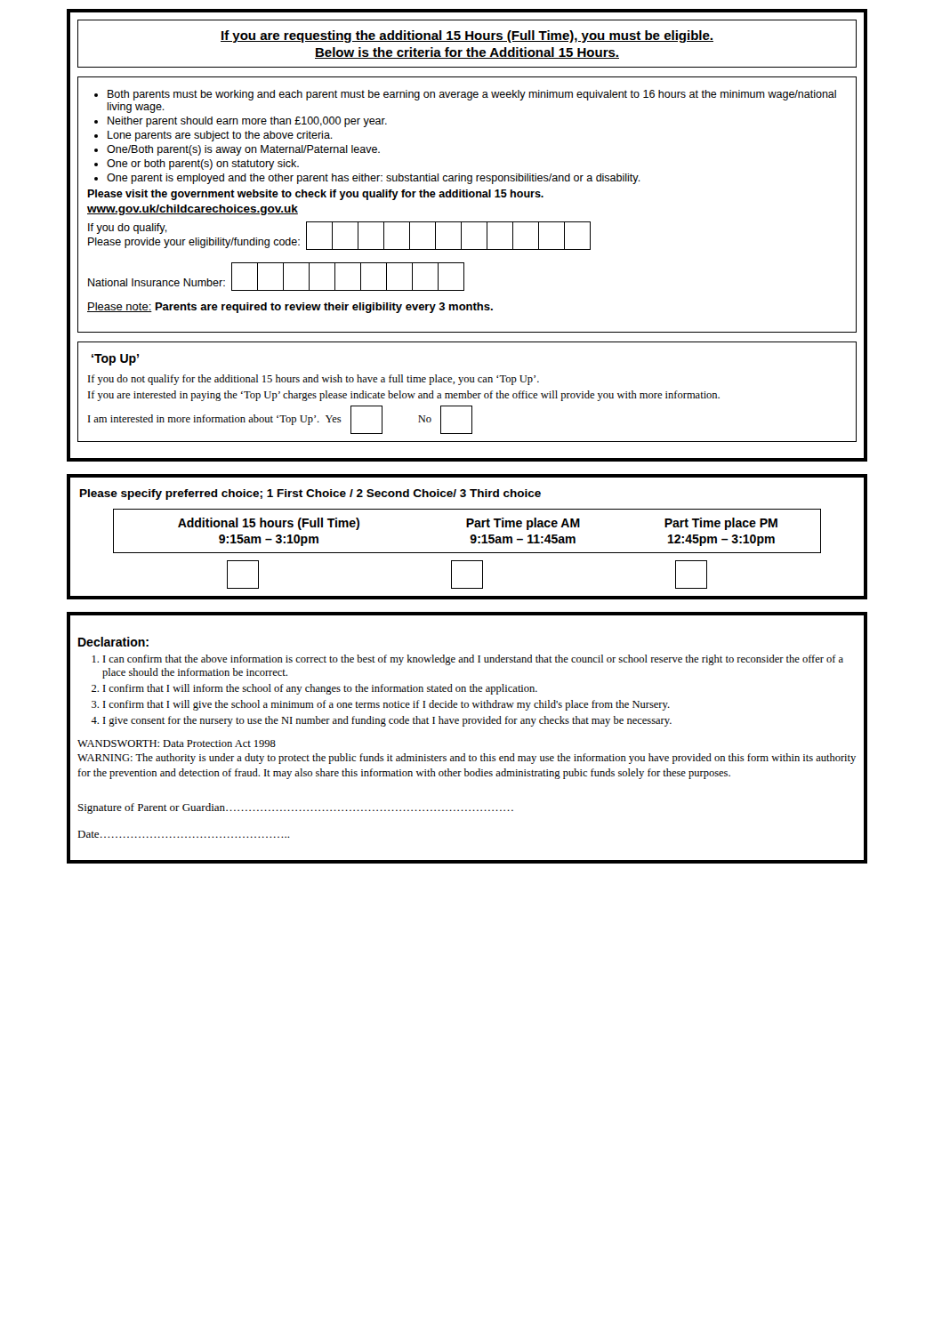If you are requesting the additional 15 Hours (Full Time), you must be eligible.
Below is the criteria for the Additional 15 Hours.
Both parents must be working and each parent must be earning on average a weekly minimum equivalent to 16 hours at the minimum wage/national living wage.
Neither parent should earn more than £100,000 per year.
Lone parents are subject to the above criteria.
One/Both parent(s) is away on Maternal/Paternal leave.
One or both parent(s) on statutory sick.
One parent is employed and the other parent has either: substantial caring responsibilities/and or a disability.
Please visit the government website to check if you qualify for the additional 15 hours.
www.gov.uk/childcarechoices.gov.uk
If you do qualify,
Please provide your eligibility/funding code:
National Insurance Number:
Please note: Parents are required to review their eligibility every 3 months.
‘Top Up’
If you do not qualify for the additional 15 hours and wish to have a full time place, you can ‘Top Up’.
If you are interested in paying the ‘Top Up’ charges please indicate below and a member of the office will provide you with more information.
I am interested in more information about ‘Top Up’. Yes No
Please specify preferred choice; 1 First Choice / 2 Second Choice/ 3 Third choice
| Additional 15 hours (Full Time) | Part Time place AM | Part Time place PM |
| 9:15am – 3:10pm | 9:15am – 11:45am | 12:45pm – 3:10pm |
Declaration:
I can confirm that the above information is correct to the best of my knowledge and I understand that the council or school reserve the right to reconsider the offer of a place should the information be incorrect.
I confirm that I will inform the school of any changes to the information stated on the application.
I confirm that I will give the school a minimum of a one terms notice if I decide to withdraw my child's place from the Nursery.
I give consent for the nursery to use the NI number and funding code that I have provided for any checks that may be necessary.
WANDSWORTH: Data Protection Act 1998
WARNING: The authority is under a duty to protect the public funds it administers and to this end may use the information you have provided on this form within its authority for the prevention and detection of fraud. It may also share this information with other bodies administrating pubic funds solely for these purposes.
Signature of Parent or Guardian…………………………………………………………………
Date…………………………………………..